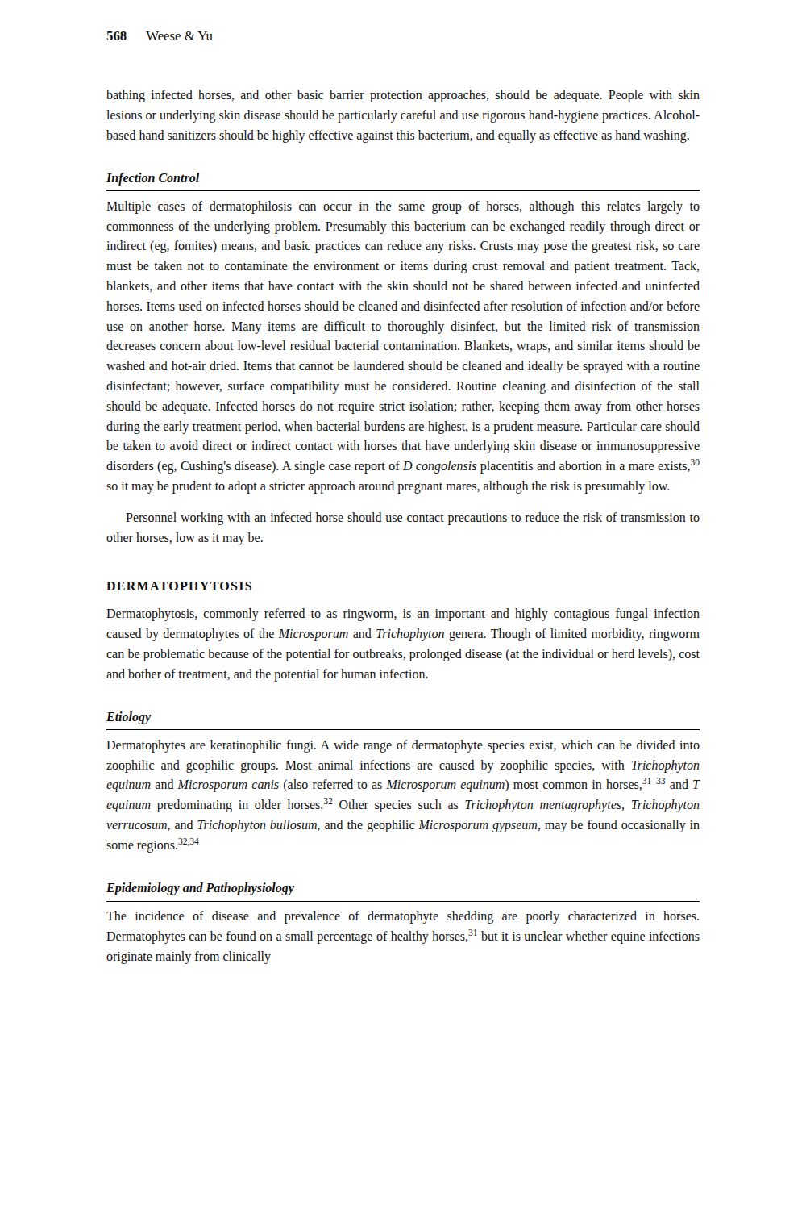568 Weese & Yu
bathing infected horses, and other basic barrier protection approaches, should be adequate. People with skin lesions or underlying skin disease should be particularly careful and use rigorous hand-hygiene practices. Alcohol-based hand sanitizers should be highly effective against this bacterium, and equally as effective as hand washing.
Infection Control
Multiple cases of dermatophilosis can occur in the same group of horses, although this relates largely to commonness of the underlying problem. Presumably this bacterium can be exchanged readily through direct or indirect (eg, fomites) means, and basic practices can reduce any risks. Crusts may pose the greatest risk, so care must be taken not to contaminate the environment or items during crust removal and patient treatment. Tack, blankets, and other items that have contact with the skin should not be shared between infected and uninfected horses. Items used on infected horses should be cleaned and disinfected after resolution of infection and/or before use on another horse. Many items are difficult to thoroughly disinfect, but the limited risk of transmission decreases concern about low-level residual bacterial contamination. Blankets, wraps, and similar items should be washed and hot-air dried. Items that cannot be laundered should be cleaned and ideally be sprayed with a routine disinfectant; however, surface compatibility must be considered. Routine cleaning and disinfection of the stall should be adequate. Infected horses do not require strict isolation; rather, keeping them away from other horses during the early treatment period, when bacterial burdens are highest, is a prudent measure. Particular care should be taken to avoid direct or indirect contact with horses that have underlying skin disease or immunosuppressive disorders (eg, Cushing's disease). A single case report of D congolensis placentitis and abortion in a mare exists,30 so it may be prudent to adopt a stricter approach around pregnant mares, although the risk is presumably low.
Personnel working with an infected horse should use contact precautions to reduce the risk of transmission to other horses, low as it may be.
Dermatophytosis
Dermatophytosis, commonly referred to as ringworm, is an important and highly contagious fungal infection caused by dermatophytes of the Microsporum and Trichophyton genera. Though of limited morbidity, ringworm can be problematic because of the potential for outbreaks, prolonged disease (at the individual or herd levels), cost and bother of treatment, and the potential for human infection.
Etiology
Dermatophytes are keratinophilic fungi. A wide range of dermatophyte species exist, which can be divided into zoophilic and geophilic groups. Most animal infections are caused by zoophilic species, with Trichophyton equinum and Microsporum canis (also referred to as Microsporum equinum) most common in horses,31–33 and T equinum predominating in older horses.32 Other species such as Trichophyton mentagrophytes, Trichophyton verrucosum, and Trichophyton bullosum, and the geophilic Microsporum gypseum, may be found occasionally in some regions.32,34
Epidemiology and Pathophysiology
The incidence of disease and prevalence of dermatophyte shedding are poorly characterized in horses. Dermatophytes can be found on a small percentage of healthy horses,31 but it is unclear whether equine infections originate mainly from clinically